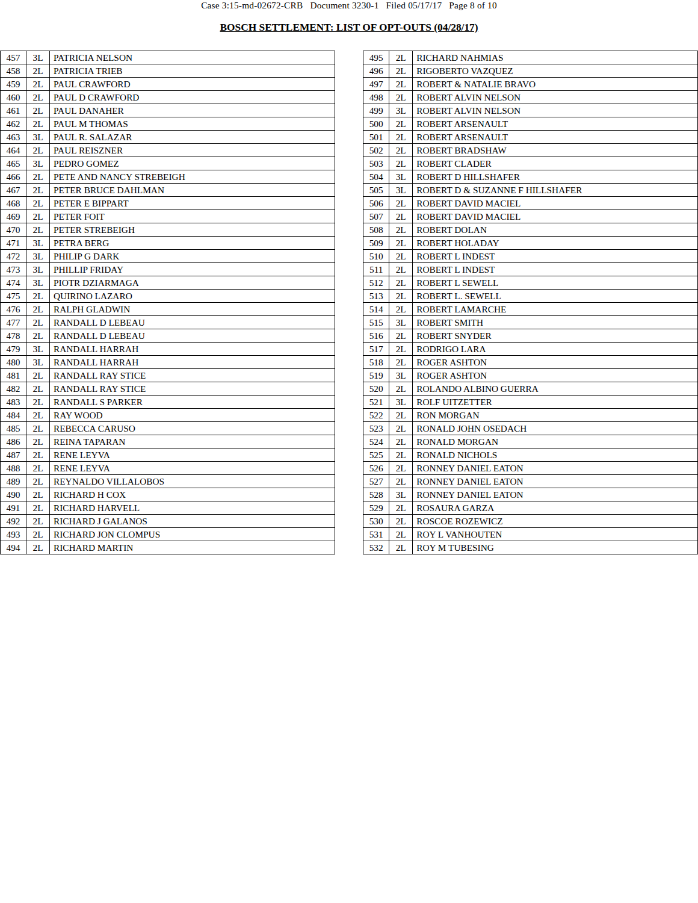Case 3:15-md-02672-CRB Document 3230-1 Filed 05/17/17 Page 8 of 10
BOSCH SETTLEMENT: LIST OF OPT-OUTS (04/28/17)
| 457 | 3L | PATRICIA NELSON |
| 458 | 2L | PATRICIA TRIEB |
| 459 | 2L | PAUL CRAWFORD |
| 460 | 2L | PAUL D CRAWFORD |
| 461 | 2L | PAUL DANAHER |
| 462 | 2L | PAUL M THOMAS |
| 463 | 3L | PAUL R. SALAZAR |
| 464 | 2L | PAUL REISZNER |
| 465 | 3L | PEDRO GOMEZ |
| 466 | 2L | PETE AND NANCY STREBEIGH |
| 467 | 2L | PETER BRUCE DAHLMAN |
| 468 | 2L | PETER E BIPPART |
| 469 | 2L | PETER FOIT |
| 470 | 2L | PETER STREBEIGH |
| 471 | 3L | PETRA BERG |
| 472 | 3L | PHILIP G DARK |
| 473 | 3L | PHILLIP FRIDAY |
| 474 | 3L | PIOTR DZIARMAGA |
| 475 | 2L | QUIRINO LAZARO |
| 476 | 2L | RALPH GLADWIN |
| 477 | 2L | RANDALL D LEBEAU |
| 478 | 2L | RANDALL D LEBEAU |
| 479 | 3L | RANDALL HARRAH |
| 480 | 3L | RANDALL HARRAH |
| 481 | 2L | RANDALL RAY STICE |
| 482 | 2L | RANDALL RAY STICE |
| 483 | 2L | RANDALL S PARKER |
| 484 | 2L | RAY WOOD |
| 485 | 2L | REBECCA CARUSO |
| 486 | 2L | REINA TAPARAN |
| 487 | 2L | RENE LEYVA |
| 488 | 2L | RENE LEYVA |
| 489 | 2L | REYNALDO VILLALOBOS |
| 490 | 2L | RICHARD H COX |
| 491 | 2L | RICHARD HARVELL |
| 492 | 2L | RICHARD J GALANOS |
| 493 | 2L | RICHARD JON CLOMPUS |
| 494 | 2L | RICHARD MARTIN |
| 495 | 2L | RICHARD NAHMIAS |
| 496 | 2L | RIGOBERTO VAZQUEZ |
| 497 | 2L | ROBERT & NATALIE BRAVO |
| 498 | 2L | ROBERT ALVIN NELSON |
| 499 | 3L | ROBERT ALVIN NELSON |
| 500 | 2L | ROBERT ARSENAULT |
| 501 | 2L | ROBERT ARSENAULT |
| 502 | 2L | ROBERT BRADSHAW |
| 503 | 2L | ROBERT CLADER |
| 504 | 3L | ROBERT D HILLSHAFER |
| 505 | 3L | ROBERT D & SUZANNE F HILLSHAFER |
| 506 | 2L | ROBERT DAVID MACIEL |
| 507 | 2L | ROBERT DAVID MACIEL |
| 508 | 2L | ROBERT DOLAN |
| 509 | 2L | ROBERT HOLADAY |
| 510 | 2L | ROBERT L INDEST |
| 511 | 2L | ROBERT L INDEST |
| 512 | 2L | ROBERT L SEWELL |
| 513 | 2L | ROBERT L. SEWELL |
| 514 | 2L | ROBERT LAMARCHE |
| 515 | 3L | ROBERT SMITH |
| 516 | 2L | ROBERT SNYDER |
| 517 | 2L | RODRIGO LARA |
| 518 | 2L | ROGER ASHTON |
| 519 | 3L | ROGER ASHTON |
| 520 | 2L | ROLANDO ALBINO GUERRA |
| 521 | 3L | ROLF UITZETTER |
| 522 | 2L | RON MORGAN |
| 523 | 2L | RONALD JOHN OSEDACH |
| 524 | 2L | RONALD MORGAN |
| 525 | 2L | RONALD NICHOLS |
| 526 | 2L | RONNEY DANIEL EATON |
| 527 | 2L | RONNEY DANIEL EATON |
| 528 | 3L | RONNEY DANIEL EATON |
| 529 | 2L | ROSAURA GARZA |
| 530 | 2L | ROSCOE ROZEWICZ |
| 531 | 2L | ROY L VANHOUTEN |
| 532 | 2L | ROY M TUBESING |